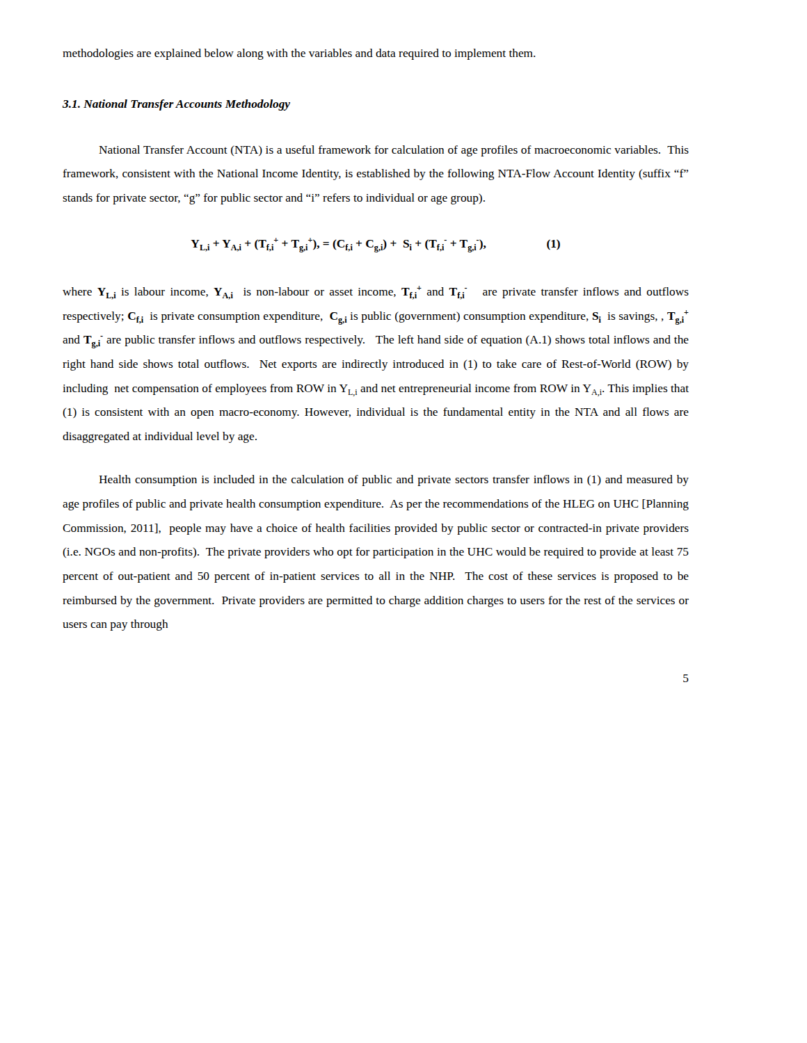methodologies are explained below along with the variables and data required to implement them.
3.1. National Transfer Accounts Methodology
National Transfer Account (NTA) is a useful framework for calculation of age profiles of macroeconomic variables. This framework, consistent with the National Income Identity, is established by the following NTA-Flow Account Identity (suffix “f” stands for private sector, “g” for public sector and “i” refers to individual or age group).
YL,i + YA,i + (Tf,i+ + Tg,i+), = (Cf,i + Cg,i) + Si + (Tf,i- + Tg,i-),(1)
where YL,i is labour income, YA,i is non-labour or asset income, Tf,i+ and Tf,i- are private transfer inflows and outflows respectively; Cf,i is private consumption expenditure, Cg,i is public (government) consumption expenditure, Si is savings, , Tg,i+ and Tg,i- are public transfer inflows and outflows respectively. The left hand side of equation (A.1) shows total inflows and the right hand side shows total outflows. Net exports are indirectly introduced in (1) to take care of Rest-of-World (ROW) by including net compensation of employees from ROW in YL,i and net entrepreneurial income from ROW in YA,i. This implies that (1) is consistent with an open macro-economy. However, individual is the fundamental entity in the NTA and all flows are disaggregated at individual level by age.
Health consumption is included in the calculation of public and private sectors transfer inflows in (1) and measured by age profiles of public and private health consumption expenditure. As per the recommendations of the HLEG on UHC [Planning Commission, 2011], people may have a choice of health facilities provided by public sector or contracted-in private providers (i.e. NGOs and non-profits). The private providers who opt for participation in the UHC would be required to provide at least 75 percent of out-patient and 50 percent of in-patient services to all in the NHP. The cost of these services is proposed to be reimbursed by the government. Private providers are permitted to charge addition charges to users for the rest of the services or users can pay through
5